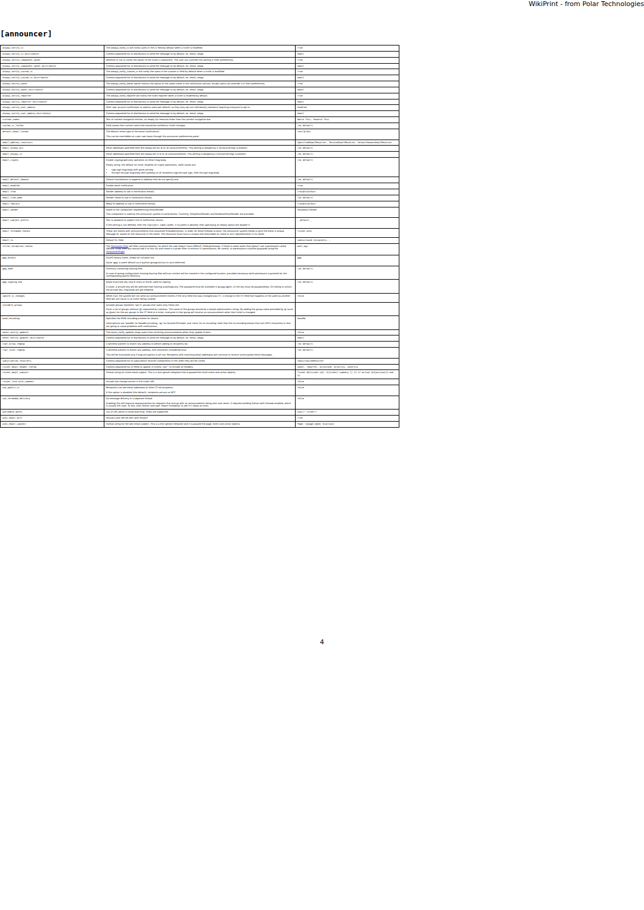WikiPrint - from Polar Technologies
[announcer]
| always_notify_cc | The always_notify_cc will notify users in the cc field by default when a ticket is modified. | true |
| always_notify_cc_distributor | Comma separated list of distributors to send the message to by default, ex. email, xmpp. | email |
| always_notify_component_owner | Whether or not to notify the owner of the ticket's component. The user can override this setting in their preferences. | true |
| always_notify_component_owner_distributor | Comma separated list of distributors to send the message to by default, ex. email, xmpp. | email |
| always_notify_custom_cc | The always_notify_custom_cc will notify the users in the custom cc field by default when a ticket is modified. | true |
| always_notify_custom_cc_distributor | Comma separated list of distributors to send the message to by default, ex. email, xmpp. | email |
| always_notify_owner | The always_notify_owner option mimics the option of the same name in the notification section, except users can override it in their preferences. | true |
| always_notify_owner_distributor | Comma separated list of distributors to send the message to by default, ex. email, xmpp. | email |
| always_notify_reporter | The always_notify_reporter will notify the ticket reporter when a ticket is modified by default. | true |
| always_notify_reporter_distributor | Comma separated list of distributors to send the message to by default, ex. email, xmpp. | email |
| always_notify_user_admins | Omit user account notification to admins users per default, so they may opt-out individually instead of requiring everyone to opt-in. | enabled |
| always_notify_user_admins_distributor | Comma separated list of distributors to send the message to by default, ex. email, xmpp. | email |
| ctxtnav_names | Text of context navigation entries. An empty list removes them from the context navigation bar. | Watch This, Unwatch This |
| custom_cc_fields | Field names that contain users that should be notified on ticket changes. | (no default) |
| default_email_format | The default mime type of the email notifications. This can be overridden on a per user basis through the announcer preferences panel. | text/plain |
| email_address_resolvers | | SpecifiedEmailResolver, SessionEmailResolver, DefaultDomainEmailResolver |
| email_always_bcc | Email addresses specified here will always be bcc'd on all announcements. This setting is dangerous if announcer/mgr is present. | (no default) |
| email_always_cc | Email addresses specified here will always be cc'd on all announcements. This setting is dangerous if announcer/mgr is present. | (no default) |
| email_crypto | Enable cryptographically operation on email msg body. Empty string, the default for none, disables all crypto operations. Valid values are: sign sign msg body with given privkey encrypt encrypt msg body with pubkeys of all recipients sign,encrypt sign, then encrypt msg body | (no default) |
| email_default_domain | Default host/domain to append to address that do not specify one | (no default) |
| email_enabled | Enable email notification. | true |
| email_from | Sender address to use in notification emails. | trac@localhost |
| email_from_name | Sender name to use in notification emails. | (no default) |
| email_replyto | Reply-To address to use in notification emails. | trac@localhost |
| email_sender | Name of the component implementing IEmailSender. This component is used by the announcer system to send emails. Currently, SmtpEmailSender and SendmailEmailSender are provided. | SmtpEmailSender |
| email_subject_prefix | Text to prepend to subject line of notification emails. If the setting is not defined, then the [$project_name] prefix. If no prefix is desired, then specifying an empty option will disable it. | __default__ |
| email_threaded_realms | These are realms with announcements that should be threaded emails. In order for email threads to work, the announcer system needs to give the email a unique Message-ID, based on the resources in the realm. The resources must have a unique and immutable id, name or str() representation in its realm. | ticket,wiki |
| email_to | Default To: field | undisclosed-recipients: ; |
| filter_exception_realms | The Permission filter will filter announcements, for which the user doesn't have $REALM_VIEW permission. If there is some realm that doesn't use a permission called $REALM_VIEW , then you should add it to this list and create a custom filter to enforce it's permissions. Be careful, or permissions could be bypassed using the AnnouncerPlugin . | mail_mgr |
| gpg_binary | GnuPG binary name, allows for full path too. Value 'gpg' is same default as in python gnupg factory to auto-detected. | gpg |
| gpg_home | Directory containing keyring files. In case of wrong configuration missing keyring files will/can content will be created in the configured location, provided necessary write permission is granted for the corresponding parent directory. | (no default) |
| gpg_signing_key | Keyid of private key (last 8 chars or more) used for signing. If unset, a private key will be selected from keyring automagically. The password must be available in gnupg agent, or the key must be passwordless. On failing to unlock the private key, msg body will get emptied. | (no default) |
| ignore_cc_changes | When true, the system will not send out announcement events if the only field that was changed was CC. A change to the CC field that happens at the same as another field will still result in an event being created. | false |
| joinable_groups | Joinable groups represent 'opt-in' groups that users may freely join. Enter a list of groups (without @) separated by commas. The name of the groups should be a simple alphanumeric string. By adding the group name preceded by @ (such as @sec) for the sec group) in the CC field of a ticket, everyone in that group will receive an announcement when that ticket is changed. | |
| mime_encoding | Specifies the MIME encoding scheme for emails. Valid options are 'base64' for Base64 encoding, 'qp' for Quoted-Printable, and 'none' for no encoding. Note that the no encoding means that non-ASCII characters in text are going to cause problems with notifications. | base64 |
| never_notify_updater | The never_notify_updater stops users from receiving announcements when they update tickets. | false |
| never_notify_updater_distributor | Comma separated list of distributors to send the message to by default, ex. email, xmpp. | email |
| rcpt_allow_regexp | A whitelist pattern to match any address to before adding to recipients list. | (no default) |
| rcpt_local_regexp | A whitelist pattern to match any address, that should be considered local. This will be evaluated only if msg encryption is set too. Recipients with matching email addresses will continue to receive unencrypted email messages. | (no default) |
| subscription_resolvers | Comma separated list of subscription resolver components in the order they will be called. | SubscriptionResolver |
| ticket_email_header_fields | Comma separated list of fields to appear in tickets. Use * to include all headers. | owner, reporter, milestone, priority, severity |
| ticket_email_subject | Format string for ticket email subject. This is a mini genshi template that is passed the ticket event and action objects. | Ticket #${ticket.id}: ${ticket['summary']} {% if action %}${action}{% end %} |
| ticket_link_with_comment | Include last change anchor in the ticket URL. | false |
| use_public_cc | Recipients can see email addresses of other CC'ed recipients. If this option is disabled (the default), recipients are put on BCC | false |
| use_threaded_delivery | Do message delivery in a separate thread. Enabling this will improve responsiveness for requests that end up with an announcement being sent over email. It requires building Python with threads enabled, which is usually the case. To test, start Python and type 'import threading' to see if it raises an error. | false |
| watchable_paths | List of URL paths to allow watching. Globs are supported. | wiki/*,ticket/* |
| wiki_email_diff | Should a wiki diff be sent with emails? | true |
| wiki_email_subject | Format string for the wiki email subject. This is a mini genshi template and it is passed the page, event and action objects. | Page: ${page.name} ${action} |
4